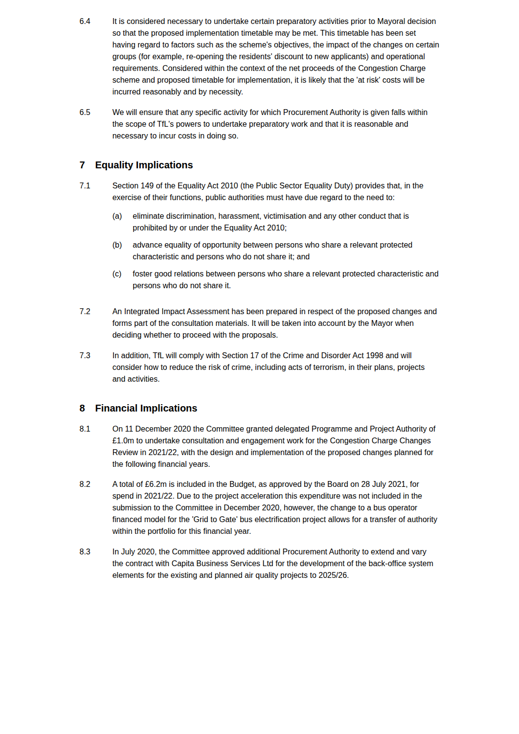6.4
It is considered necessary to undertake certain preparatory activities prior to Mayoral decision so that the proposed implementation timetable may be met. This timetable has been set having regard to factors such as the scheme's objectives, the impact of the changes on certain groups (for example, re-opening the residents' discount to new applicants) and operational requirements. Considered within the context of the net proceeds of the Congestion Charge scheme and proposed timetable for implementation, it is likely that the 'at risk' costs will be incurred reasonably and by necessity.
6.5
We will ensure that any specific activity for which Procurement Authority is given falls within the scope of TfL's powers to undertake preparatory work and that it is reasonable and necessary to incur costs in doing so.
7 Equality Implications
7.1
Section 149 of the Equality Act 2010 (the Public Sector Equality Duty) provides that, in the exercise of their functions, public authorities must have due regard to the need to:
(a)
eliminate discrimination, harassment, victimisation and any other conduct that is prohibited by or under the Equality Act 2010;
(b)
advance equality of opportunity between persons who share a relevant protected characteristic and persons who do not share it; and
(c)
foster good relations between persons who share a relevant protected characteristic and persons who do not share it.
7.2
An Integrated Impact Assessment has been prepared in respect of the proposed changes and forms part of the consultation materials. It will be taken into account by the Mayor when deciding whether to proceed with the proposals.
7.3
In addition, TfL will comply with Section 17 of the Crime and Disorder Act 1998 and will consider how to reduce the risk of crime, including acts of terrorism, in their plans, projects and activities.
8 Financial Implications
8.1
On 11 December 2020 the Committee granted delegated Programme and Project Authority of £1.0m to undertake consultation and engagement work for the Congestion Charge Changes Review in 2021/22, with the design and implementation of the proposed changes planned for the following financial years.
8.2
A total of £6.2m is included in the Budget, as approved by the Board on 28 July 2021, for spend in 2021/22. Due to the project acceleration this expenditure was not included in the submission to the Committee in December 2020, however, the change to a bus operator financed model for the 'Grid to Gate' bus electrification project allows for a transfer of authority within the portfolio for this financial year.
8.3
In July 2020, the Committee approved additional Procurement Authority to extend and vary the contract with Capita Business Services Ltd for the development of the back-office system elements for the existing and planned air quality projects to 2025/26.